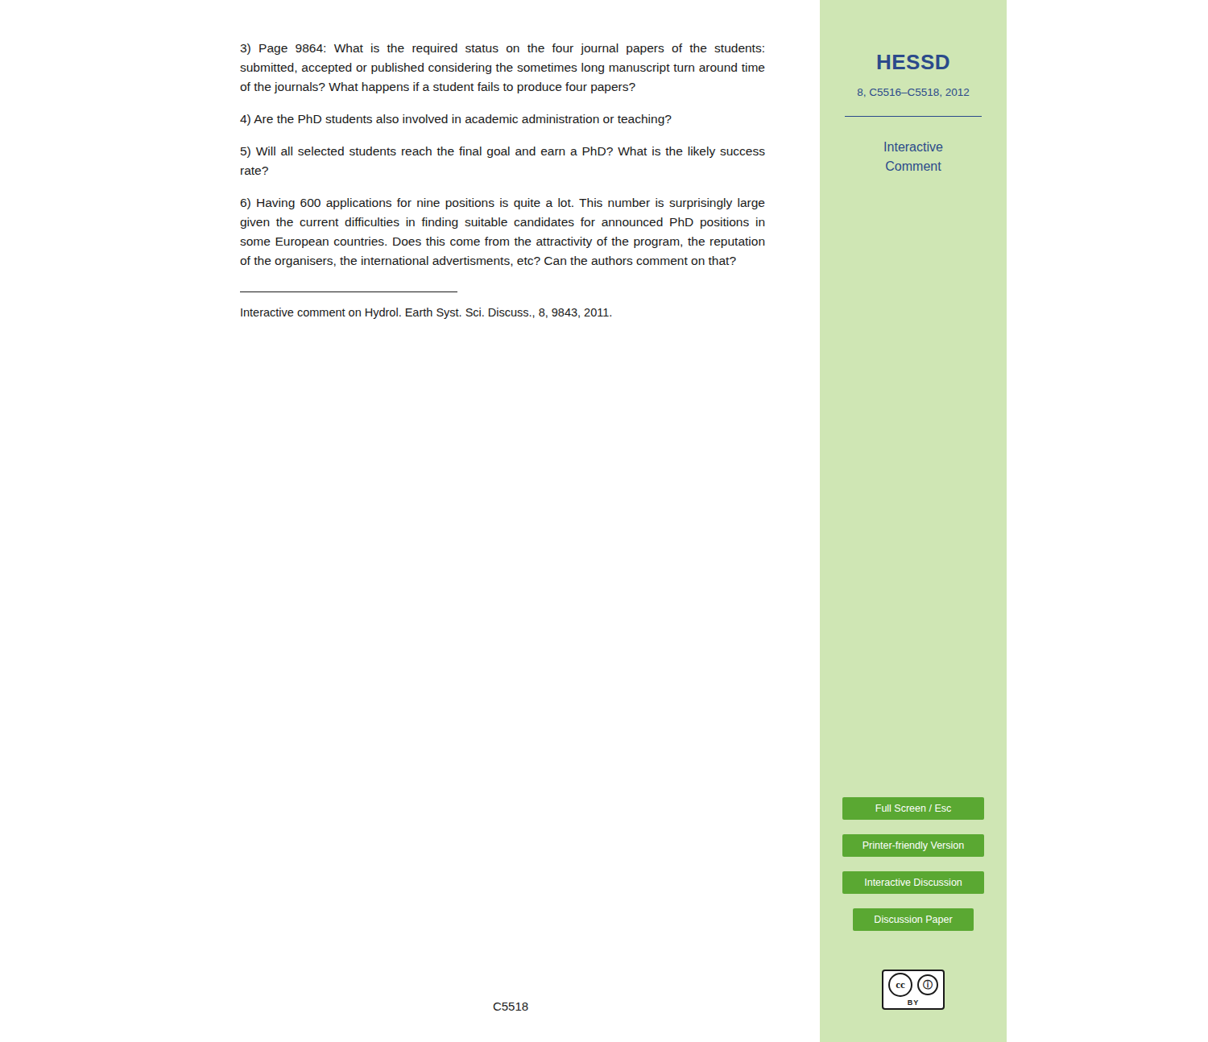HESSD
8, C5516–C5518, 2012
Interactive
Comment
Full Screen / Esc Printer-friendly Version Interactive Discussion Discussion Paper
cc
ⓘ
BY
3) Page 9864: What is the required status on the four journal papers of the students: submitted, accepted or published considering the sometimes long manuscript turn around time of the journals? What happens if a student fails to produce four papers?
4) Are the PhD students also involved in academic administration or teaching?
5) Will all selected students reach the final goal and earn a PhD? What is the likely success rate?
6) Having 600 applications for nine positions is quite a lot. This number is surprisingly large given the current difficulties in finding suitable candidates for announced PhD positions in some European countries. Does this come from the attractivity of the program, the reputation of the organisers, the international advertisments, etc? Can the authors comment on that?
Interactive comment on Hydrol. Earth Syst. Sci. Discuss., 8, 9843, 2011.
C5518